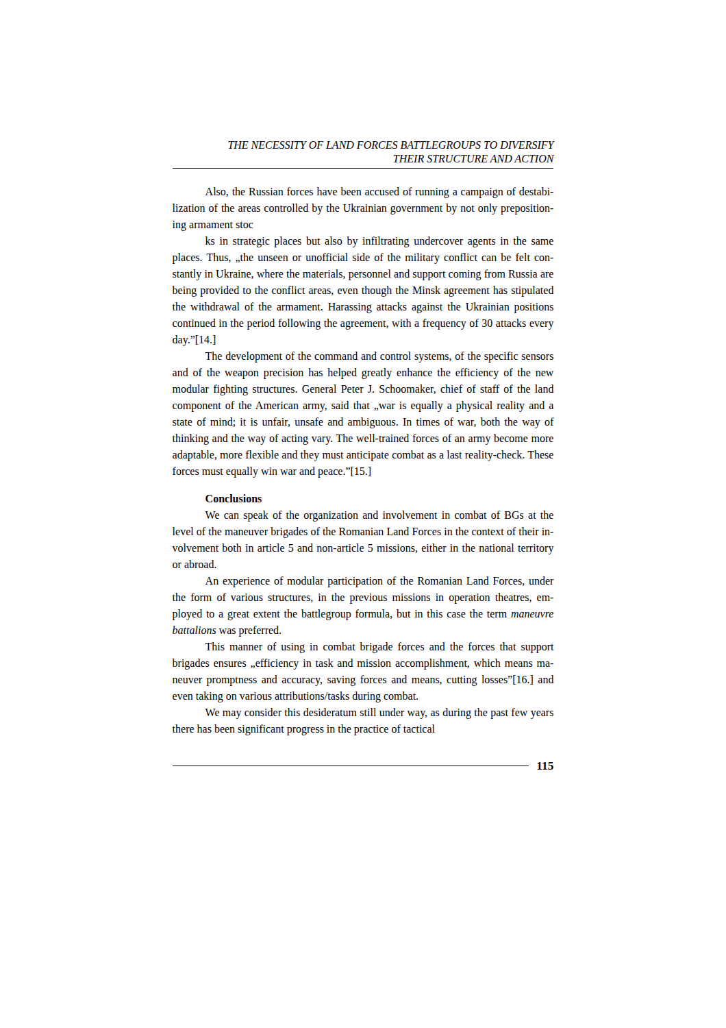The Necessity of Land Forces Battlegroups to Diversify
Their Structure and Action
Also, the Russian forces have been accused of running a campaign of destabilization of the areas controlled by the Ukrainian government by not only prepositioning armament stoc
ks in strategic places but also by infiltrating undercover agents in the same places. Thus, „the unseen or unofficial side of the military conflict can be felt constantly in Ukraine, where the materials, personnel and support coming from Russia are being provided to the conflict areas, even though the Minsk agreement has stipulated the withdrawal of the armament. Harassing attacks against the Ukrainian positions continued in the period following the agreement, with a frequency of 30 attacks every day.”[14.]
The development of the command and control systems, of the specific sensors and of the weapon precision has helped greatly enhance the efficiency of the new modular fighting structures. General Peter J. Schoomaker, chief of staff of the land component of the American army, said that „war is equally a physical reality and a state of mind; it is unfair, unsafe and ambiguous. In times of war, both the way of thinking and the way of acting vary. The well-trained forces of an army become more adaptable, more flexible and they must anticipate combat as a last reality-check. These forces must equally win war and peace.”[15.]
Conclusions
We can speak of the organization and involvement in combat of BGs at the level of the maneuver brigades of the Romanian Land Forces in the context of their involvement both in article 5 and non-article 5 missions, either in the national territory or abroad.
An experience of modular participation of the Romanian Land Forces, under the form of various structures, in the previous missions in operation theatres, employed to a great extent the battlegroup formula, but in this case the term maneuvre battalions was preferred.
This manner of using in combat brigade forces and the forces that support brigades ensures „efficiency in task and mission accomplishment, which means maneuver promptness and accuracy, saving forces and means, cutting losses”[16.] and even taking on various attributions/tasks during combat.
We may consider this desideratum still under way, as during the past few years there has been significant progress in the practice of tactical
115